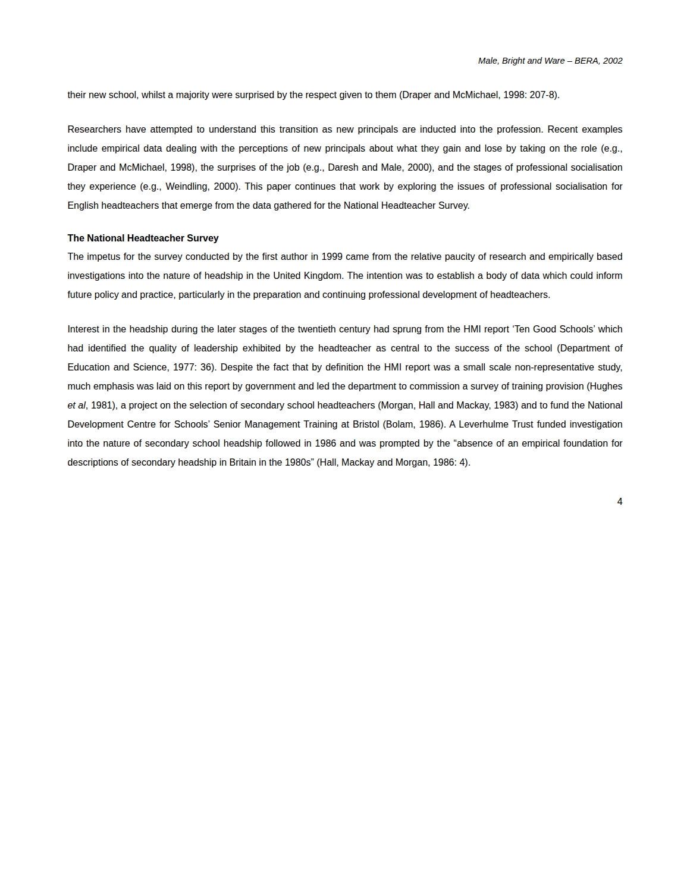Male, Bright and Ware – BERA, 2002
their new school, whilst a majority were surprised by the respect given to them (Draper and McMichael, 1998: 207-8).
Researchers have attempted to understand this transition as new principals are inducted into the profession. Recent examples include empirical data dealing with the perceptions of new principals about what they gain and lose by taking on the role (e.g., Draper and McMichael, 1998), the surprises of the job (e.g., Daresh and Male, 2000), and the stages of professional socialisation they experience (e.g., Weindling, 2000). This paper continues that work by exploring the issues of professional socialisation for English headteachers that emerge from the data gathered for the National Headteacher Survey.
The National Headteacher Survey
The impetus for the survey conducted by the first author in 1999 came from the relative paucity of research and empirically based investigations into the nature of headship in the United Kingdom. The intention was to establish a body of data which could inform future policy and practice, particularly in the preparation and continuing professional development of headteachers.
Interest in the headship during the later stages of the twentieth century had sprung from the HMI report ‘Ten Good Schools’ which had identified the quality of leadership exhibited by the headteacher as central to the success of the school (Department of Education and Science, 1977: 36). Despite the fact that by definition the HMI report was a small scale non-representative study, much emphasis was laid on this report by government and led the department to commission a survey of training provision (Hughes et al, 1981), a project on the selection of secondary school headteachers (Morgan, Hall and Mackay, 1983) and to fund the National Development Centre for Schools’ Senior Management Training at Bristol (Bolam, 1986). A Leverhulme Trust funded investigation into the nature of secondary school headship followed in 1986 and was prompted by the “absence of an empirical foundation for descriptions of secondary headship in Britain in the 1980s” (Hall, Mackay and Morgan, 1986: 4).
4